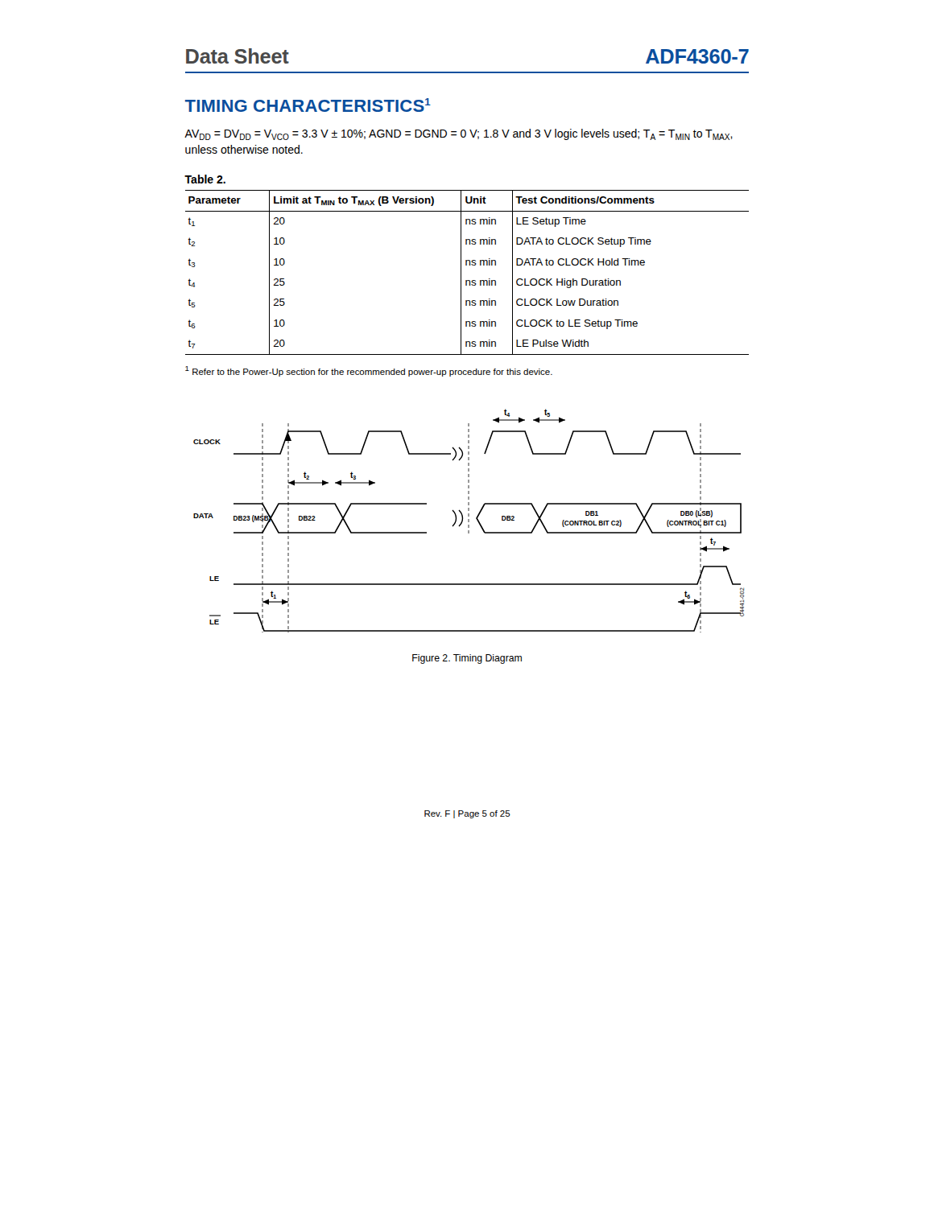Data Sheet
ADF4360-7
Timing Characteristics1
AVDD = DVDD = VVCO = 3.3 V ± 10%; AGND = DGND = 0 V; 1.8 V and 3 V logic levels used; TA = TMIN to TMAX, unless otherwise noted.
Table 2.
| Parameter | Limit at T MIN to T MAX (B Version) | Unit | Test Conditions/Comments |
| --- | --- | --- | --- |
| t 1 | 20 | ns min | LE Setup Time |
| t 2 | 10 | ns min | DATA to CLOCK Setup Time |
| t 3 | 10 | ns min | DATA to CLOCK Hold Time |
| t 4 | 25 | ns min | CLOCK High Duration |
| t 5 | 25 | ns min | CLOCK Low Duration |
| t 6 | 10 | ns min | CLOCK to LE Setup Time |
| t 7 | 20 | ns min | LE Pulse Width |
1 Refer to the Power-Up section for the recommended power-up procedure for this device.
CLOCK DATA LE LE t4 t5 t2 t3 DB23 (MSB) DB22 DB2 DB1 (CONTROL BIT C2) DB0 (LSB) (CONTROL BIT C1) t7 t1 t6 04441-002
Figure 2. Timing Diagram
Rev. F | Page 5 of 25